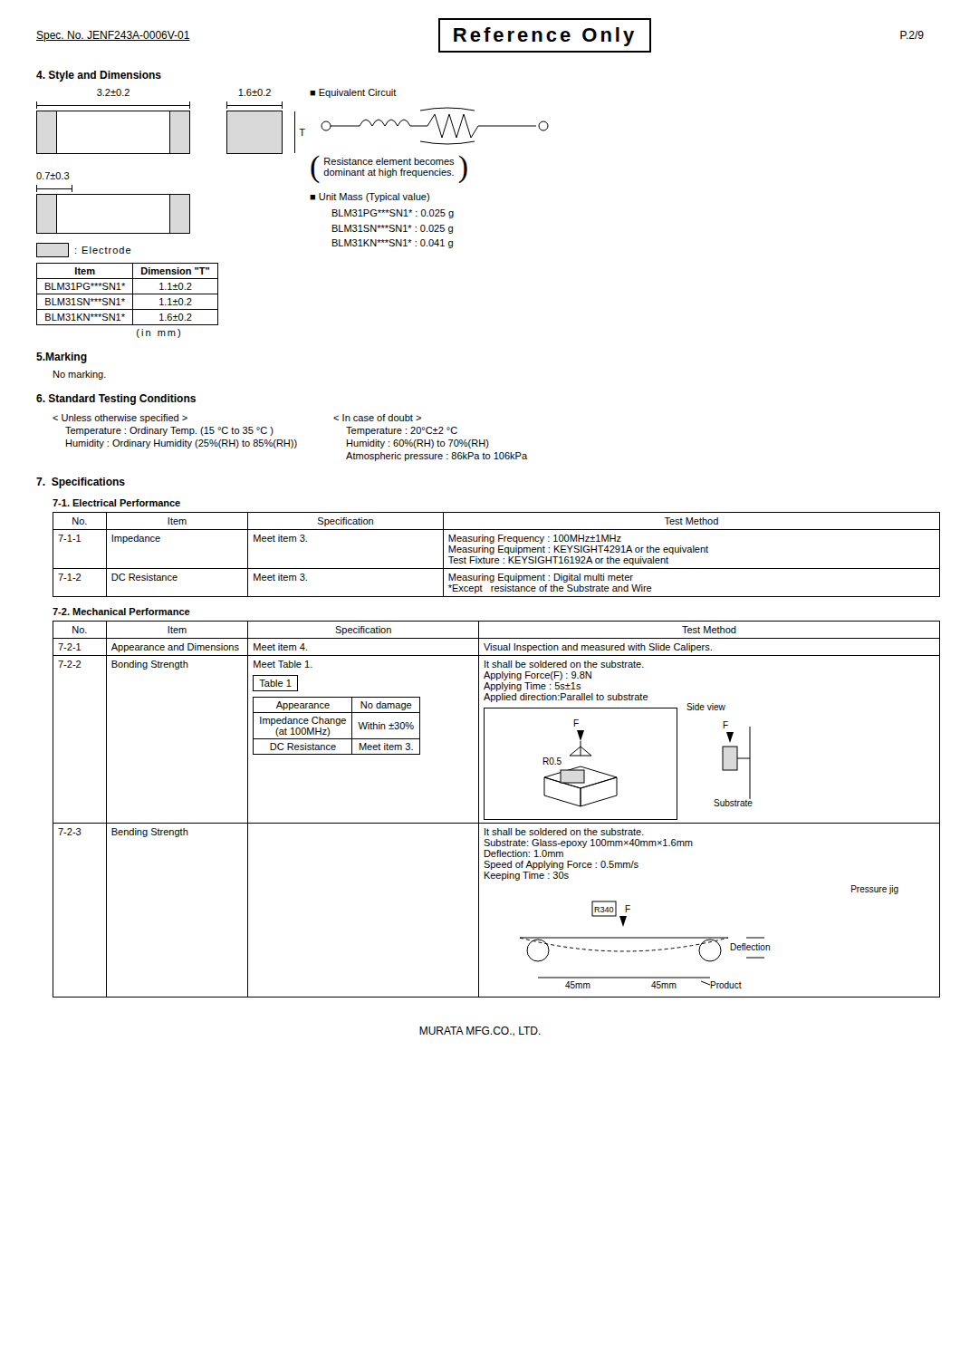Spec. No. JENF243A-0006V-01
Reference Only
P.2/9
4. Style and Dimensions
3.2±0.2
1.6±0.2
T
0.7±0.3
: Electrode
| Item | Dimension "T" |
| --- | --- |
| BLM31PG***SN1* | 1.1±0.2 |
| BLM31SN***SN1* | 1.1±0.2 |
| BLM31KN***SN1* | 1.6±0.2 |
(in mm)
Equivalent Circuit
( Resistance element becomes
dominant at high frequencies. )
Unit Mass (Typical value)
BLM31PG***SN1* : 0.025 g
BLM31SN***SN1* : 0.025 g
BLM31KN***SN1* : 0.041 g
5.Marking
No marking.
6. Standard Testing Conditions
< Unless otherwise specified >
Temperature : Ordinary Temp. (15 °C to 35 °C )
Humidity : Ordinary Humidity (25%(RH) to 85%(RH))
< In case of doubt >
Temperature : 20°C±2 °C
Humidity : 60%(RH) to 70%(RH)
Atmospheric pressure : 86kPa to 106kPa
7. Specifications
7-1. Electrical Performance
| No. | Item | Specification | Test Method |
| --- | --- | --- | --- |
| 7-1-1 | Impedance | Meet item 3. | Measuring Frequency : 100MHz±1MHz Measuring Equipment : KEYSIGHT4291A or the equivalent Test Fixture : KEYSIGHT16192A or the equivalent |
| 7-1-2 | DC Resistance | Meet item 3. | Measuring Equipment : Digital multi meter *Except resistance of the Substrate and Wire |
7-2. Mechanical Performance
| No. | Item | Specification | Test Method |
| --- | --- | --- | --- |
| 7-2-1 | Appearance and Dimensions | Meet item 4. | Visual Inspection and measured with Slide Calipers. |
| 7-2-2 | Bonding Strength | Meet Table 1. / Table 1 / / / Appearance / No damage / / Impedance Change (at 100MHz) / Within ±30% / / DC Resistance / Meet item 3. / | It shall be soldered on the substrate. Applying Force(F) : 9.8N Applying Time : 5s±1s Applied direction:Parallel to substrate F R0.5 Side view F Substrate |
| 7-2-3 | Bending Strength | | It shall be soldered on the substrate. Substrate: Glass-epoxy 100mm×40mm×1.6mm Deflection: 1.0mm Speed of Applying Force : 0.5mm/s Keeping Time : 30s Pressure jig R340 F Deflection 45mm 45mm Product |
MURATA MFG.CO., LTD.